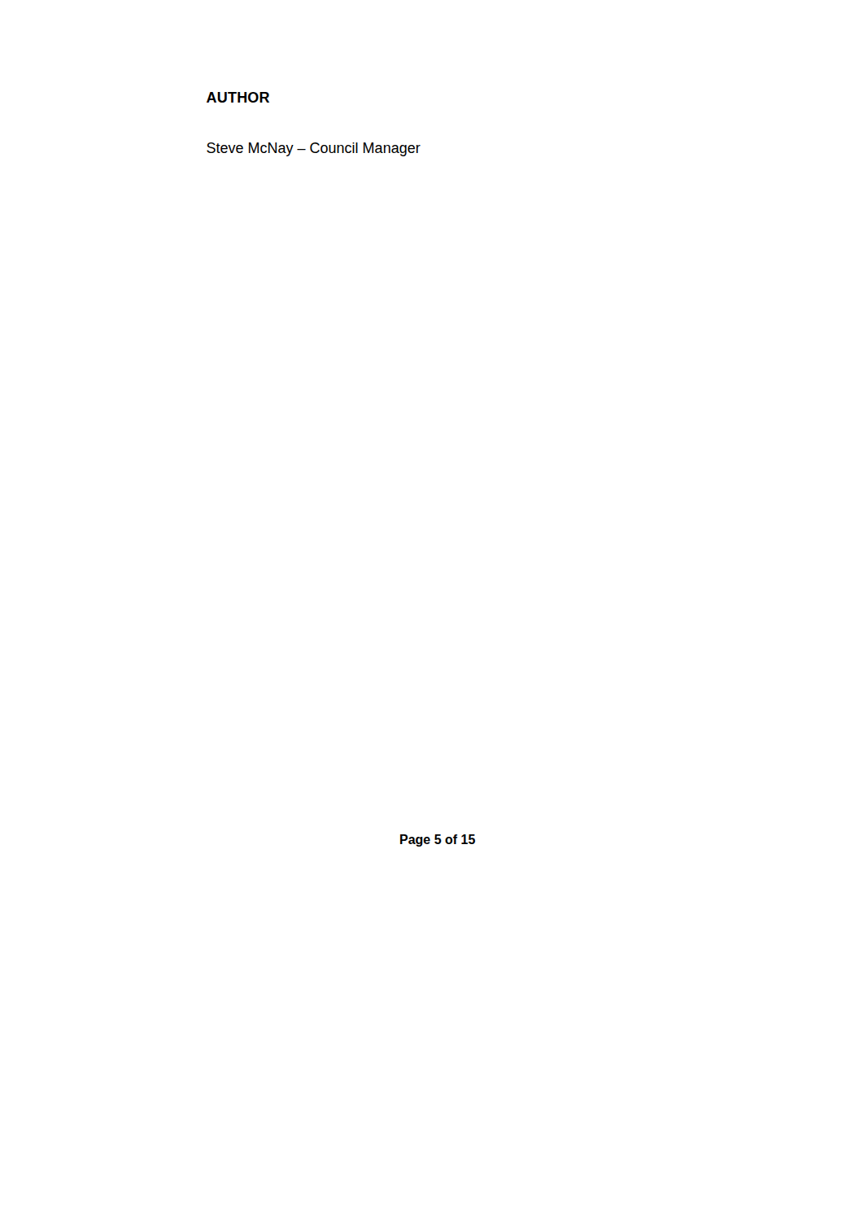AUTHOR
Steve McNay – Council Manager
Page 5 of 15